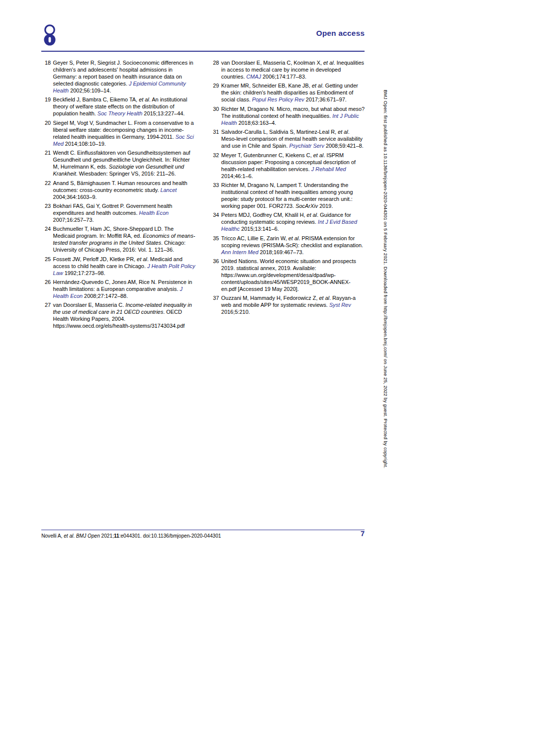Open access
18 Geyer S, Peter R, Siegrist J. Socioeconomic differences in children's and adolescents' hospital admissions in Germany: a report based on health insurance data on selected diagnostic categories. J Epidemiol Community Health 2002;56:109–14.
19 Beckfield J, Bambra C, Eikemo TA, et al. An institutional theory of welfare state effects on the distribution of population health. Soc Theory Health 2015;13:227–44.
20 Siegel M, Vogt V, Sundmacher L. From a conservative to a liberal welfare state: decomposing changes in income-related health inequalities in Germany, 1994-2011. Soc Sci Med 2014;108:10–19.
21 Wendt C. Einflussfaktoren von Gesundheitssystemen auf Gesundheit und gesundheitliche Ungleichheit. In: Richter M, Hurrelmann K, eds. Soziologie von Gesundheit und Krankheit. Wiesbaden: Springer VS, 2016: 211–26.
22 Anand S, Bärnighausen T. Human resources and health outcomes: cross-country econometric study. Lancet 2004;364:1603–9.
23 Bokhari FAS, Gai Y, Gottret P. Government health expenditures and health outcomes. Health Econ 2007;16:257–73.
24 Buchmueller T, Ham JC, Shore-Sheppard LD. The Medicaid program. In: Moffitt RA, ed. Economics of means-tested transfer programs in the United States. Chicago: University of Chicago Press, 2016: Vol. 1. 121–36.
25 Fossett JW, Perloff JD, Kletke PR, et al. Medicaid and access to child health care in Chicago. J Health Polit Policy Law 1992;17:273–98.
26 Hernández-Quevedo C, Jones AM, Rice N. Persistence in health limitations: a European comparative analysis. J Health Econ 2008;27:1472–88.
27van Doorslaer E, Masseria C. Income-related inequality in the use of medical care in 21 OECD countries. OECD Health Working Papers, 2004. https://www.oecd.org/els/health-systems/31743034.pdf
28van Doorslaer E, Masseria C, Koolman X, et al. Inequalities in access to medical care by income in developed countries. CMAJ 2006;174:177–83.
29 Kramer MR, Schneider EB, Kane JB, et al. Getting under the skin: children's health disparities as Embodiment of social class. Popul Res Policy Rev 2017;36:671–97.
30 Richter M, Dragano N. Micro, macro, but what about meso? The institutional context of health inequalities. Int J Public Health 2018;63:163–4.
31 Salvador-Carulla L, Saldivia S, Martinez-Leal R, et al. Meso-level comparison of mental health service availability and use in Chile and Spain. Psychiatr Serv 2008;59:421–8.
32 Meyer T, Gutenbrunner C, Kiekens C, et al. ISPRM discussion paper: Proposing a conceptual description of health-related rehabilitation services. J Rehabil Med 2014;46:1–6.
33 Richter M, Dragano N, Lampert T. Understanding the institutional context of health inequalities among young people: study protocol for a multi-center research unit.: working paper 001. FOR2723. SocArXiv 2019.
34 Peters MDJ, Godfrey CM, Khalil H, et al. Guidance for conducting systematic scoping reviews. Int J Evid Based Healthc 2015;13:141–6.
35 Tricco AC, Lillie E, Zarin W, et al. PRISMA extension for scoping reviews (PRISMA-ScR): checklist and explanation. Ann Intern Med 2018;169:467–73.
36 United Nations. World economic situation and prospects 2019. statistical annex, 2019. Available: https://www.un.org/development/desa/dpad/wp-content/uploads/sites/45/WESP2019_BOOK-ANNEX-en.pdf [Accessed 19 May 2020].
37 Ouzzani M, Hammady H, Fedorowicz Z, et al. Rayyan-a web and mobile APP for systematic reviews. Syst Rev 2016;5:210.
Novelli A, et al. BMJ Open 2021;11:e044301. doi:10.1136/bmjopen-2020-044301 7
BMJ Open: first published as 10.1136/bmjopen-2020-044301 on 5 February 2021. Downloaded from http://bmjopen.bmj.com/ on June 25, 2022 by guest. Protected by copyright.